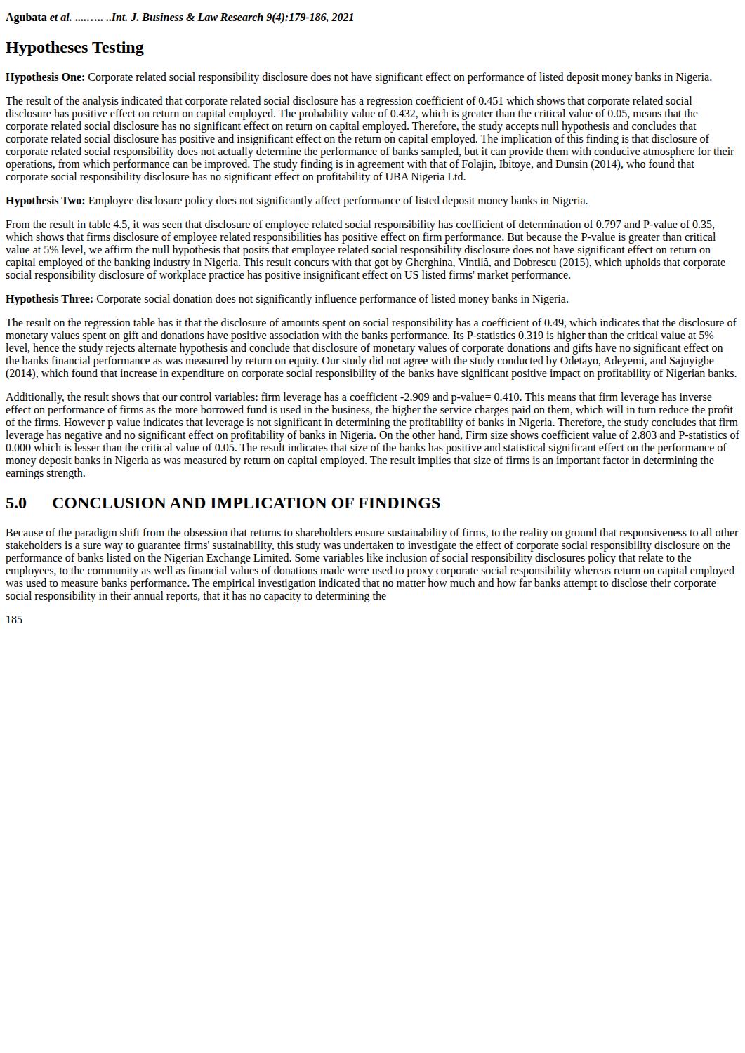Agubata et al. ....….. ..Int. J. Business & Law Research 9(4):179-186, 2021
Hypotheses Testing
Hypothesis One: Corporate related social responsibility disclosure does not have significant effect on performance of listed deposit money banks in Nigeria.
The result of the analysis indicated that corporate related social disclosure has a regression coefficient of 0.451 which shows that corporate related social disclosure has positive effect on return on capital employed. The probability value of 0.432, which is greater than the critical value of 0.05, means that the corporate related social disclosure has no significant effect on return on capital employed. Therefore, the study accepts null hypothesis and concludes that corporate related social disclosure has positive and insignificant effect on the return on capital employed. The implication of this finding is that disclosure of corporate related social responsibility does not actually determine the performance of banks sampled, but it can provide them with conducive atmosphere for their operations, from which performance can be improved. The study finding is in agreement with that of Folajin, Ibitoye, and Dunsin (2014), who found that corporate social responsibility disclosure has no significant effect on profitability of UBA Nigeria Ltd.
Hypothesis Two: Employee disclosure policy does not significantly affect performance of listed deposit money banks in Nigeria.
From the result in table 4.5, it was seen that disclosure of employee related social responsibility has coefficient of determination of 0.797 and P-value of 0.35, which shows that firms disclosure of employee related responsibilities has positive effect on firm performance. But because the P-value is greater than critical value at 5% level, we affirm the null hypothesis that posits that employee related social responsibility disclosure does not have significant effect on return on capital employed of the banking industry in Nigeria. This result concurs with that got by Gherghina, Vintilă, and Dobrescu (2015), which upholds that corporate social responsibility disclosure of workplace practice has positive insignificant effect on US listed firms' market performance.
Hypothesis Three: Corporate social donation does not significantly influence performance of listed money banks in Nigeria.
The result on the regression table has it that the disclosure of amounts spent on social responsibility has a coefficient of 0.49, which indicates that the disclosure of monetary values spent on gift and donations have positive association with the banks performance. Its P-statistics 0.319 is higher than the critical value at 5% level, hence the study rejects alternate hypothesis and conclude that disclosure of monetary values of corporate donations and gifts have no significant effect on the banks financial performance as was measured by return on equity. Our study did not agree with the study conducted by Odetayo, Adeyemi, and Sajuyigbe (2014), which found that increase in expenditure on corporate social responsibility of the banks have significant positive impact on profitability of Nigerian banks.
Additionally, the result shows that our control variables: firm leverage has a coefficient -2.909 and p-value= 0.410. This means that firm leverage has inverse effect on performance of firms as the more borrowed fund is used in the business, the higher the service charges paid on them, which will in turn reduce the profit of the firms. However p value indicates that leverage is not significant in determining the profitability of banks in Nigeria. Therefore, the study concludes that firm leverage has negative and no significant effect on profitability of banks in Nigeria. On the other hand, Firm size shows coefficient value of 2.803 and P-statistics of 0.000 which is lesser than the critical value of 0.05. The result indicates that size of the banks has positive and statistical significant effect on the performance of money deposit banks in Nigeria as was measured by return on capital employed. The result implies that size of firms is an important factor in determining the earnings strength.
5.0 CONCLUSION AND IMPLICATION OF FINDINGS
Because of the paradigm shift from the obsession that returns to shareholders ensure sustainability of firms, to the reality on ground that responsiveness to all other stakeholders is a sure way to guarantee firms' sustainability, this study was undertaken to investigate the effect of corporate social responsibility disclosure on the performance of banks listed on the Nigerian Exchange Limited. Some variables like inclusion of social responsibility disclosures policy that relate to the employees, to the community as well as financial values of donations made were used to proxy corporate social responsibility whereas return on capital employed was used to measure banks performance. The empirical investigation indicated that no matter how much and how far banks attempt to disclose their corporate social responsibility in their annual reports, that it has no capacity to determining the
185